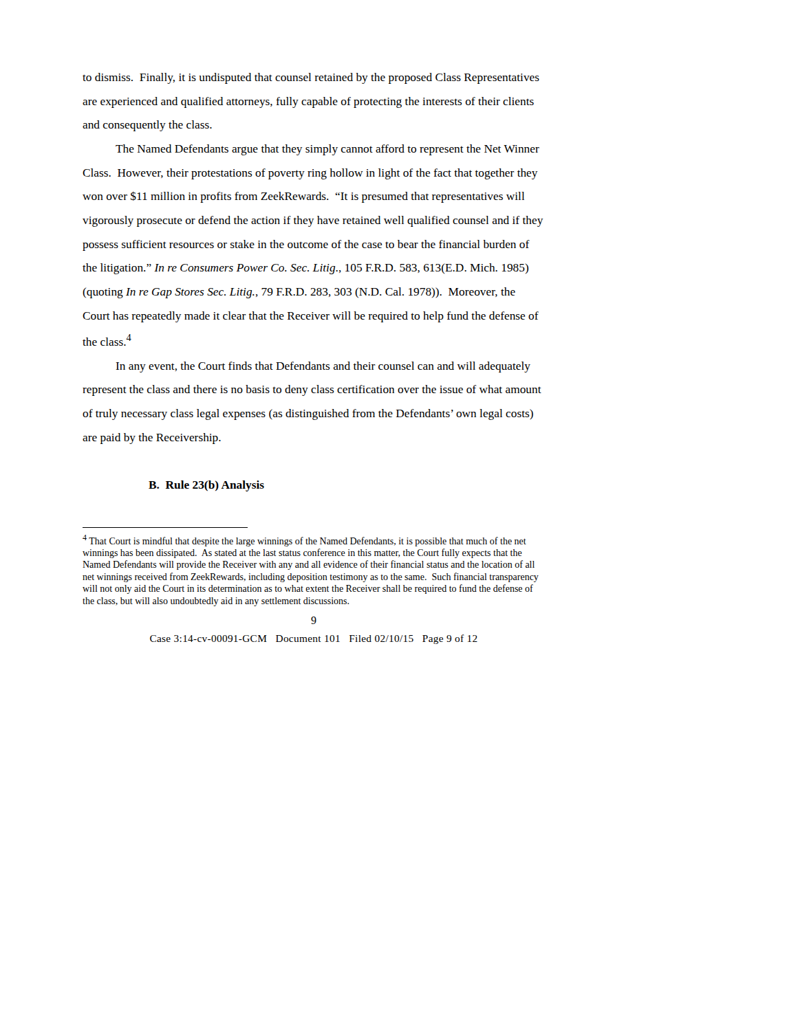to dismiss. Finally, it is undisputed that counsel retained by the proposed Class Representatives are experienced and qualified attorneys, fully capable of protecting the interests of their clients and consequently the class.
The Named Defendants argue that they simply cannot afford to represent the Net Winner Class. However, their protestations of poverty ring hollow in light of the fact that together they won over $11 million in profits from ZeekRewards. “It is presumed that representatives will vigorously prosecute or defend the action if they have retained well qualified counsel and if they possess sufficient resources or stake in the outcome of the case to bear the financial burden of the litigation.” In re Consumers Power Co. Sec. Litig., 105 F.R.D. 583, 613(E.D. Mich. 1985) (quoting In re Gap Stores Sec. Litig., 79 F.R.D. 283, 303 (N.D. Cal. 1978)). Moreover, the Court has repeatedly made it clear that the Receiver will be required to help fund the defense of the class.4
In any event, the Court finds that Defendants and their counsel can and will adequately represent the class and there is no basis to deny class certification over the issue of what amount of truly necessary class legal expenses (as distinguished from the Defendants’ own legal costs) are paid by the Receivership.
B. Rule 23(b) Analysis
4 That Court is mindful that despite the large winnings of the Named Defendants, it is possible that much of the net winnings has been dissipated. As stated at the last status conference in this matter, the Court fully expects that the Named Defendants will provide the Receiver with any and all evidence of their financial status and the location of all net winnings received from ZeekRewards, including deposition testimony as to the same. Such financial transparency will not only aid the Court in its determination as to what extent the Receiver shall be required to fund the defense of the class, but will also undoubtedly aid in any settlement discussions.
9
Case 3:14-cv-00091-GCM Document 101 Filed 02/10/15 Page 9 of 12